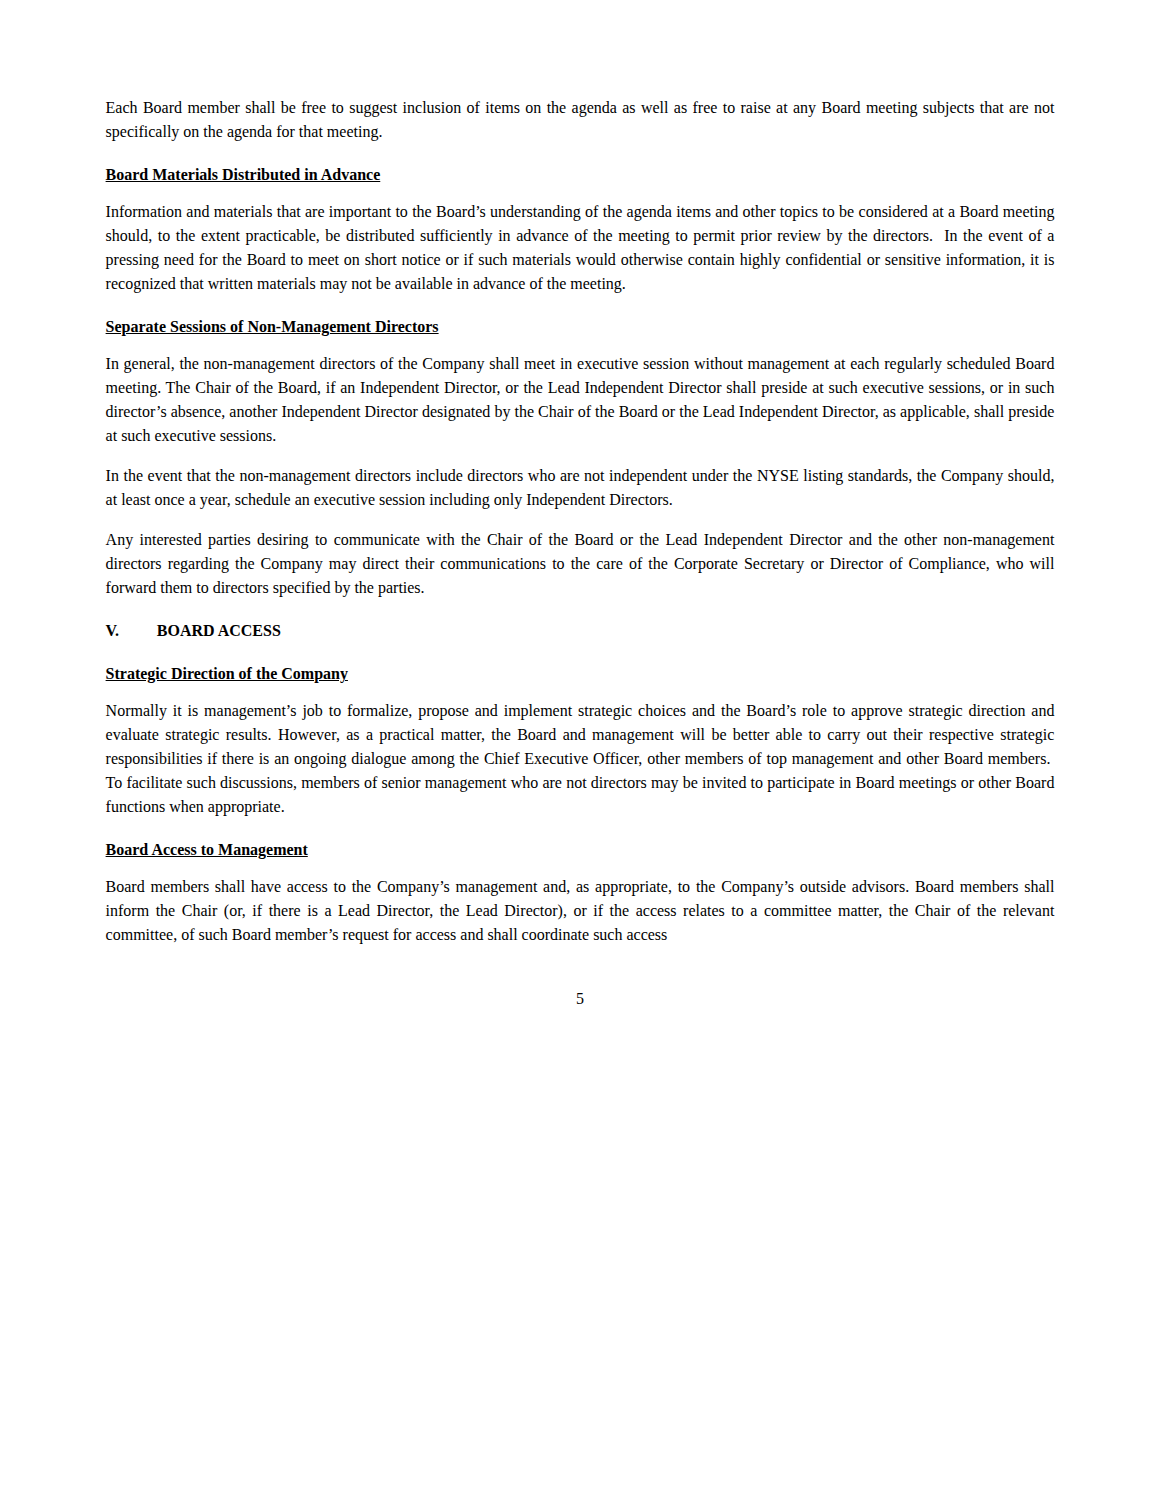Each Board member shall be free to suggest inclusion of items on the agenda as well as free to raise at any Board meeting subjects that are not specifically on the agenda for that meeting.
Board Materials Distributed in Advance
Information and materials that are important to the Board’s understanding of the agenda items and other topics to be considered at a Board meeting should, to the extent practicable, be distributed sufficiently in advance of the meeting to permit prior review by the directors. In the event of a pressing need for the Board to meet on short notice or if such materials would otherwise contain highly confidential or sensitive information, it is recognized that written materials may not be available in advance of the meeting.
Separate Sessions of Non-Management Directors
In general, the non-management directors of the Company shall meet in executive session without management at each regularly scheduled Board meeting. The Chair of the Board, if an Independent Director, or the Lead Independent Director shall preside at such executive sessions, or in such director’s absence, another Independent Director designated by the Chair of the Board or the Lead Independent Director, as applicable, shall preside at such executive sessions.
In the event that the non-management directors include directors who are not independent under the NYSE listing standards, the Company should, at least once a year, schedule an executive session including only Independent Directors.
Any interested parties desiring to communicate with the Chair of the Board or the Lead Independent Director and the other non-management directors regarding the Company may direct their communications to the care of the Corporate Secretary or Director of Compliance, who will forward them to directors specified by the parties.
V. BOARD ACCESS
Strategic Direction of the Company
Normally it is management’s job to formalize, propose and implement strategic choices and the Board’s role to approve strategic direction and evaluate strategic results. However, as a practical matter, the Board and management will be better able to carry out their respective strategic responsibilities if there is an ongoing dialogue among the Chief Executive Officer, other members of top management and other Board members. To facilitate such discussions, members of senior management who are not directors may be invited to participate in Board meetings or other Board functions when appropriate.
Board Access to Management
Board members shall have access to the Company’s management and, as appropriate, to the Company’s outside advisors. Board members shall inform the Chair (or, if there is a Lead Director, the Lead Director), or if the access relates to a committee matter, the Chair of the relevant committee, of such Board member’s request for access and shall coordinate such access
5